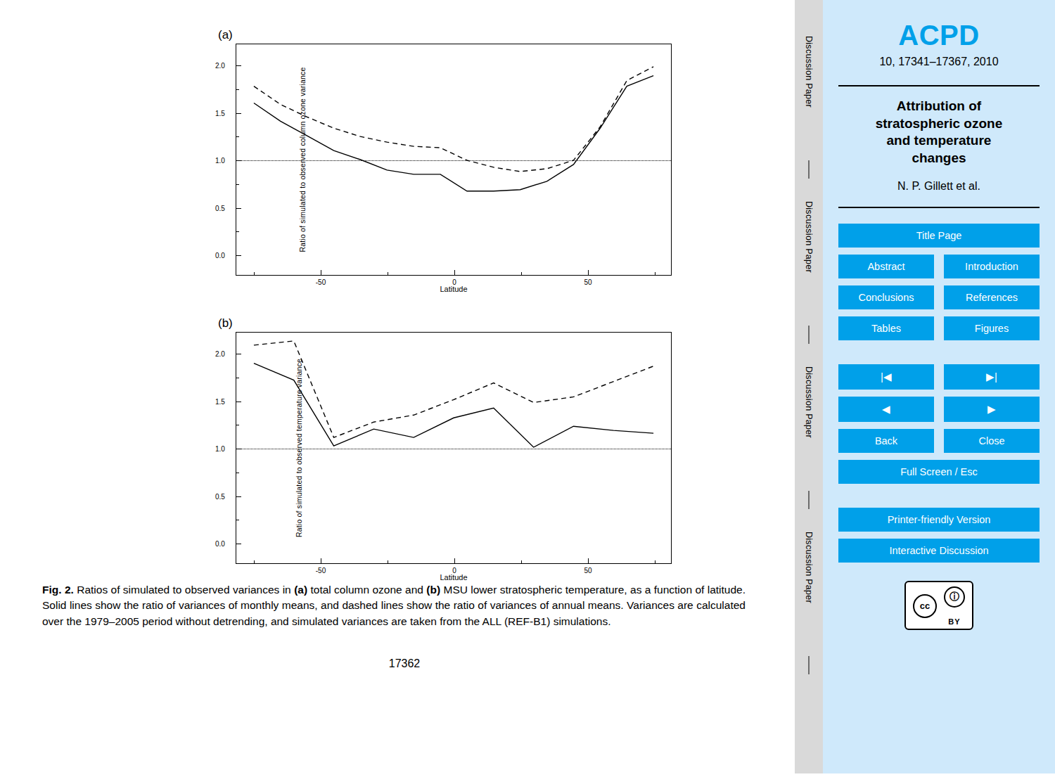(a)
Ratio of simulated to observed column ozone variance
Latitude
y ticks: 0.0 at y=300, 2.0 at y=30 => 135 px per 1.0
0.0
0.5
1.0
1.5
2.0
-50
0
50
(b)
Ratio of simulated to observed temperature variance
Latitude
0.0
0.5
1.0
1.5
2.0
-50
0
50
Fig. 2. Ratios of simulated to observed variances in (a) total column ozone and (b) MSU lower stratospheric temperature, as a function of latitude. Solid lines show the ratio of variances of monthly means, and dashed lines show the ratio of variances of annual means. Variances are calculated over the 1979–2005 period without detrending, and simulated variances are taken from the ALL (REF-B1) simulations.
17362
Discussion Paper Discussion Paper Discussion Paper Discussion Paper
ACPD
10, 17341–17367, 2010
Attribution of
stratospheric ozone
and temperature
changes
N. P. Gillett et al.
Title Page Abstract Introduction Conclusions References Tables Figures
|◀ ▶| ◀ ▶ Back Close Full Screen / Esc
Printer-friendly Version Interactive Discussion
cc
ⓘ
BY